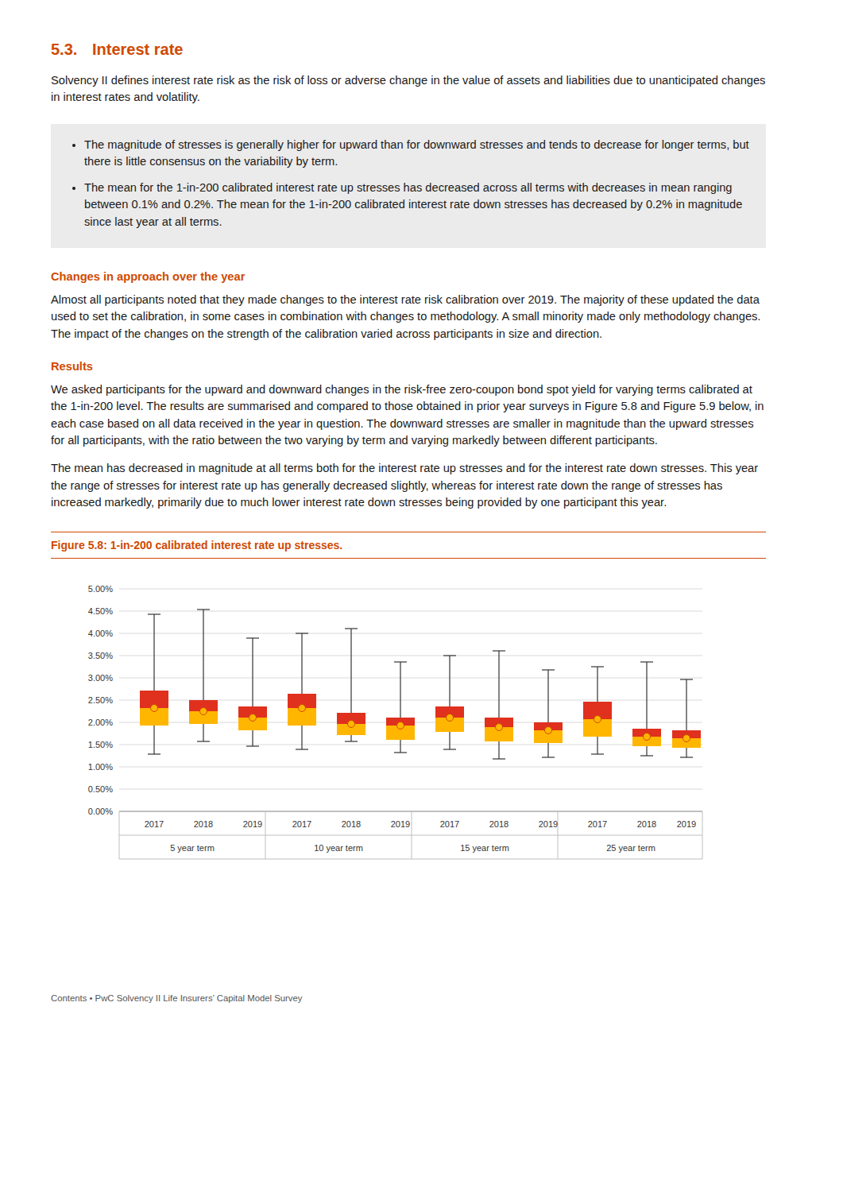5.3. Interest rate
Solvency II defines interest rate risk as the risk of loss or adverse change in the value of assets and liabilities due to unanticipated changes in interest rates and volatility.
The magnitude of stresses is generally higher for upward than for downward stresses and tends to decrease for longer terms, but there is little consensus on the variability by term.
The mean for the 1-in-200 calibrated interest rate up stresses has decreased across all terms with decreases in mean ranging between 0.1% and 0.2%. The mean for the 1-in-200 calibrated interest rate down stresses has decreased by 0.2% in magnitude since last year at all terms.
Changes in approach over the year
Almost all participants noted that they made changes to the interest rate risk calibration over 2019. The majority of these updated the data used to set the calibration, in some cases in combination with changes to methodology. A small minority made only methodology changes. The impact of the changes on the strength of the calibration varied across participants in size and direction.
Results
We asked participants for the upward and downward changes in the risk-free zero-coupon bond spot yield for varying terms calibrated at the 1-in-200 level. The results are summarised and compared to those obtained in prior year surveys in Figure 5.8 and Figure 5.9 below, in each case based on all data received in the year in question. The downward stresses are smaller in magnitude than the upward stresses for all participants, with the ratio between the two varying by term and varying markedly between different participants.
The mean has decreased in magnitude at all terms both for the interest rate up stresses and for the interest rate down stresses. This year the range of stresses for interest rate up has generally decreased slightly, whereas for interest rate down the range of stresses has increased markedly, primarily due to much lower interest rate down stresses being provided by one participant this year.
Figure 5.8: 1-in-200 calibrated interest rate up stresses.
5.00% 4.50% 4.00% 3.50% 3.00% 2.50% 2.00% 1.50% 1.00% 0.50% 0.00% 2017 2018 2019 2017 2018 2019 2017 2018 2019 2017 2018 2019 5 year term 10 year term 15 year term 25 year term
Contents • PwC Solvency II Life Insurers’ Capital Model Survey